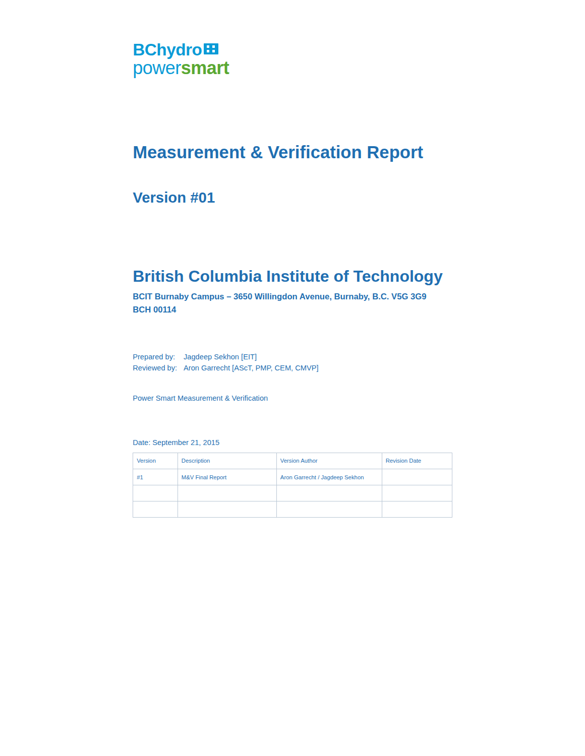BChydro
power smart
Measurement & Verification Report
Version #01
British Columbia Institute of Technology
BCIT Burnaby Campus – 3650 Willingdon Avenue, Burnaby, B.C. V5G 3G9
BCH 00114
Prepared by: Jagdeep Sekhon [EIT]
Reviewed by: Aron Garrecht [AScT, PMP, CEM, CMVP]
Power Smart Measurement & Verification
Date: September 21, 2015
| Version | Description | Version Author | Revision Date |
| --- | --- | --- | --- |
| #1 | M&V Final Report | Aron Garrecht / Jagdeep Sekhon | |